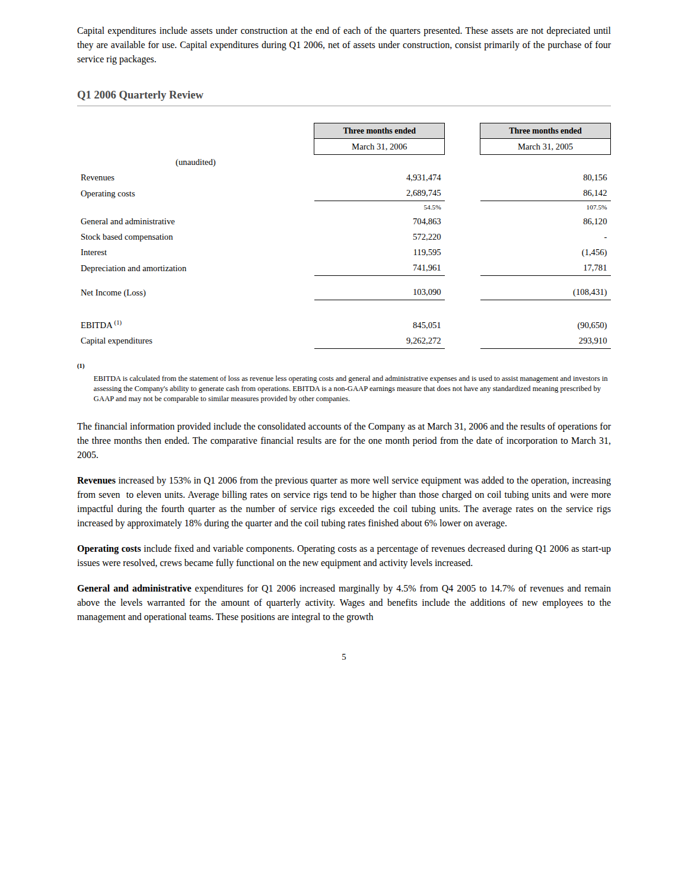Capital expenditures include assets under construction at the end of each of the quarters presented. These assets are not depreciated until they are available for use. Capital expenditures during Q1 2006, net of assets under construction, consist primarily of the purchase of four service rig packages.
Q1 2006 Quarterly Review
| | Three months ended | | Three months ended |
| | March 31, 2006 | | March 31, 2005 |
| (unaudited) | | | |
| Revenues | 4,931,474 | | 80,156 |
| Operating costs | 2,689,745 | | 86,142 |
| | 54.5% | | 107.5% |
| General and administrative | 704,863 | | 86,120 |
| Stock based compensation | 572,220 | | - |
| Interest | 119,595 | | (1,456) |
| Depreciation and amortization | 741,961 | | 17,781 |
| Net Income (Loss) | 103,090 | | (108,431) |
| EBITDA (1) | 845,051 | | (90,650) |
| Capital expenditures | 9,262,272 | | 293,910 |
(1) EBITDA is calculated from the statement of loss as revenue less operating costs and general and administrative expenses and is used to assist management and investors in assessing the Company's ability to generate cash from operations. EBITDA is a non-GAAP earnings measure that does not have any standardized meaning prescribed by GAAP and may not be comparable to similar measures provided by other companies.
The financial information provided include the consolidated accounts of the Company as at March 31, 2006 and the results of operations for the three months then ended. The comparative financial results are for the one month period from the date of incorporation to March 31, 2005.
Revenues increased by 153% in Q1 2006 from the previous quarter as more well service equipment was added to the operation, increasing from seven to eleven units. Average billing rates on service rigs tend to be higher than those charged on coil tubing units and were more impactful during the fourth quarter as the number of service rigs exceeded the coil tubing units. The average rates on the service rigs increased by approximately 18% during the quarter and the coil tubing rates finished about 6% lower on average.
Operating costs include fixed and variable components. Operating costs as a percentage of revenues decreased during Q1 2006 as start-up issues were resolved, crews became fully functional on the new equipment and activity levels increased.
General and administrative expenditures for Q1 2006 increased marginally by 4.5% from Q4 2005 to 14.7% of revenues and remain above the levels warranted for the amount of quarterly activity. Wages and benefits include the additions of new employees to the management and operational teams. These positions are integral to the growth
5